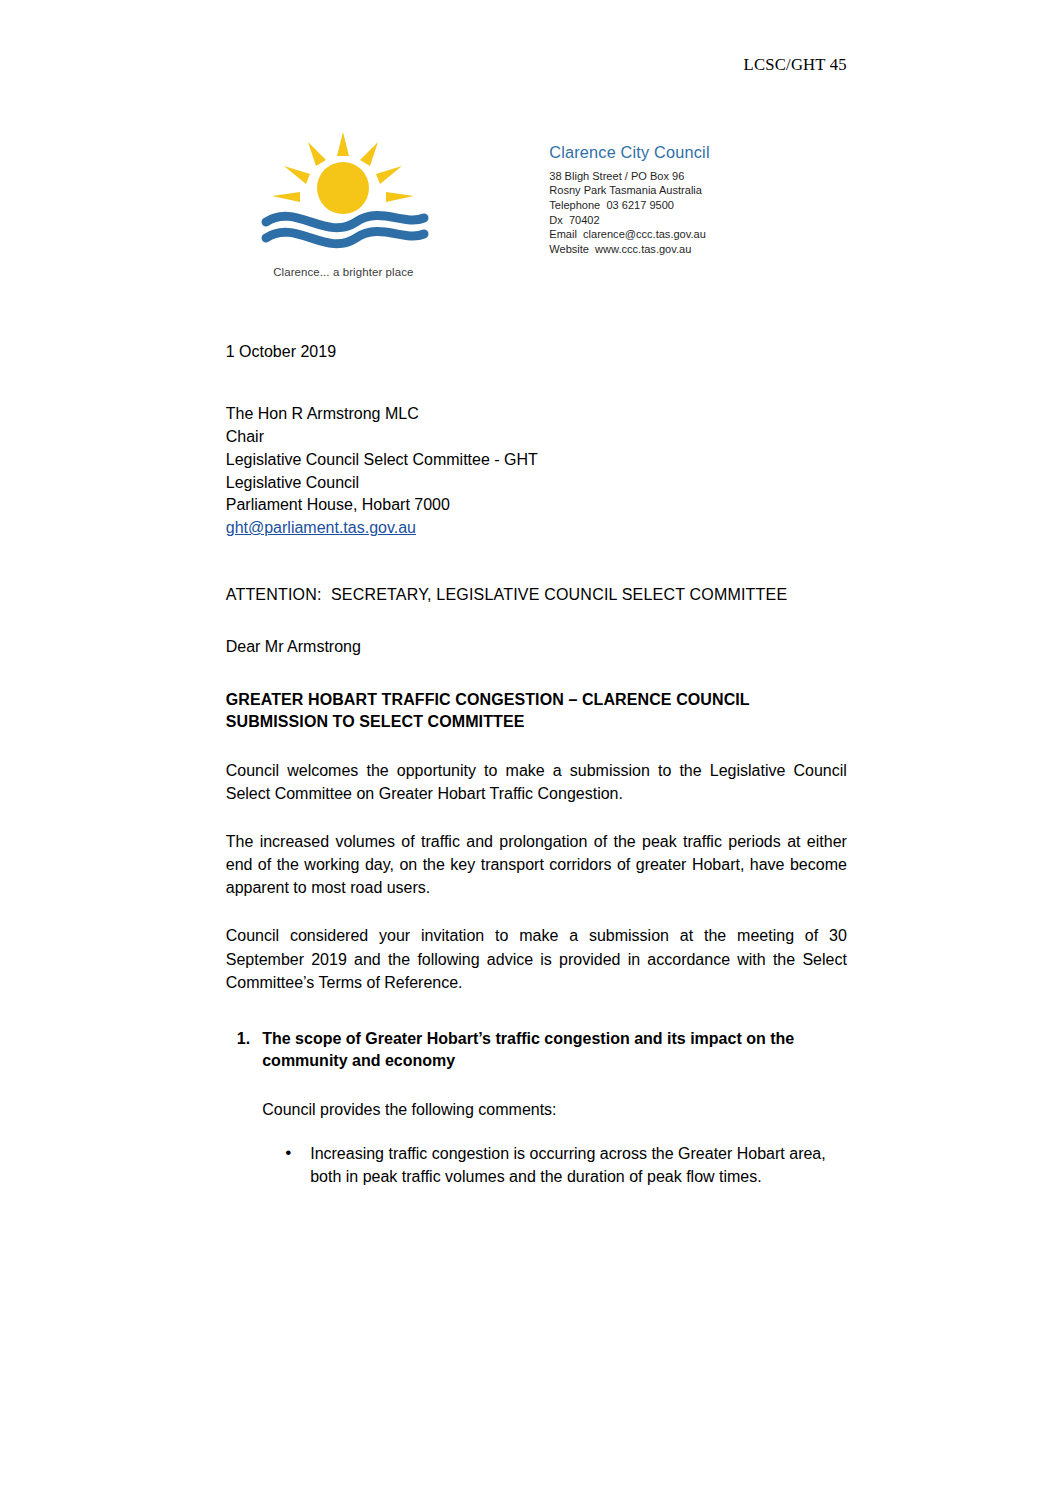LCSC/GHT 45
Clarence... a brighter place
Clarence City Council
38 Bligh Street / PO Box 96
Rosny Park Tasmania Australia
Telephone 03 6217 9500
Dx 70402
Email clarence@ccc.tas.gov.au
Website www.ccc.tas.gov.au
1 October 2019
The Hon R Armstrong MLC Chair Legislative Council Select Committee - GHT Legislative Council Parliament House, Hobart 7000 ght@parliament.tas.gov.au
ATTENTION: SECRETARY, LEGISLATIVE COUNCIL SELECT COMMITTEE
Dear Mr Armstrong
GREATER HOBART TRAFFIC CONGESTION – CLARENCE COUNCIL SUBMISSION TO SELECT COMMITTEE
Council welcomes the opportunity to make a submission to the Legislative Council Select Committee on Greater Hobart Traffic Congestion.
The increased volumes of traffic and prolongation of the peak traffic periods at either end of the working day, on the key transport corridors of greater Hobart, have become apparent to most road users.
Council considered your invitation to make a submission at the meeting of 30 September 2019 and the following advice is provided in accordance with the Select Committee’s Terms of Reference.
The scope of Greater Hobart’s traffic congestion and its impact on the community and economy
Council provides the following comments:
Increasing traffic congestion is occurring across the Greater Hobart area, both in peak traffic volumes and the duration of peak flow times.